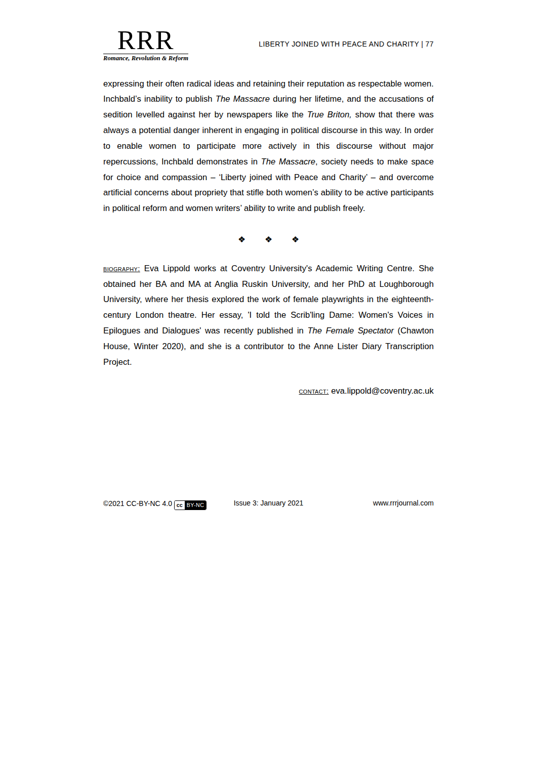RRR Romance, Revolution & Reform
LIBERTY JOINED WITH PEACE AND CHARITY | 77
expressing their often radical ideas and retaining their reputation as respectable women. Inchbald’s inability to publish The Massacre during her lifetime, and the accusations of sedition levelled against her by newspapers like the True Briton, show that there was always a potential danger inherent in engaging in political discourse in this way. In order to enable women to participate more actively in this discourse without major repercussions, Inchbald demonstrates in The Massacre, society needs to make space for choice and compassion – ‘Liberty joined with Peace and Charity’ – and overcome artificial concerns about propriety that stifle both women’s ability to be active participants in political reform and women writers’ ability to write and publish freely.
❖❖❖
Biography: Eva Lippold works at Coventry University's Academic Writing Centre. She obtained her BA and MA at Anglia Ruskin University, and her PhD at Loughborough University, where her thesis explored the work of female playwrights in the eighteenth-century London theatre. Her essay, 'I told the Scrib'ling Dame: Women's Voices in Epilogues and Dialogues' was recently published in The Female Spectator (Chawton House, Winter 2020), and she is a contributor to the Anne Lister Diary Transcription Project.
Contact: eva.lippold@coventry.ac.uk
©2021 CC-BY-NC 4.0
cc BY-NC
Issue 3: January 2021
www.rrrjournal.com